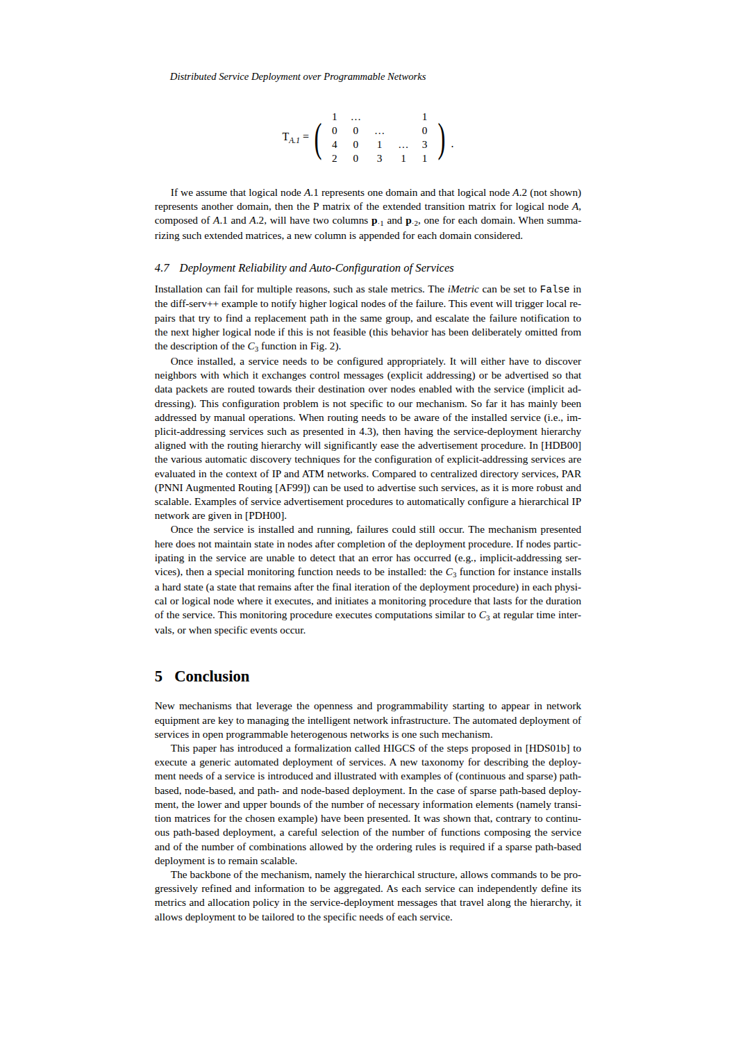Distributed Service Deployment over Programmable Networks
TA.1 =(
| 1 | … | | | 1 |
| 0 | 0 | … | | 0 |
| 4 | 0 | 1 | … | 3 |
| 2 | 0 | 3 | 1 | 1 |
).
If we assume that logical node A.1 represents one domain and that logical node A.2 (not shown) represents another domain, then the P matrix of the extended transition matrix for logical node A, composed of A.1 and A.2, will have two columns p·1 and p·2, one for each domain. When summarizing such extended matrices, a new column is appended for each domain considered.
4.7 Deployment Reliability and Auto-Configuration of Services
Installation can fail for multiple reasons, such as stale metrics. The iMetric can be set to False in the diff-serv++ example to notify higher logical nodes of the failure. This event will trigger local repairs that try to find a replacement path in the same group, and escalate the failure notification to the next higher logical node if this is not feasible (this behavior has been deliberately omitted from the description of the C 3 function in Fig. 2).
Once installed, a service needs to be configured appropriately. It will either have to discover neighbors with which it exchanges control messages (explicit addressing) or be advertised so that data packets are routed towards their destination over nodes enabled with the service (implicit addressing). This configuration problem is not specific to our mechanism. So far it has mainly been addressed by manual operations. When routing needs to be aware of the installed service (i.e., implicit-addressing services such as presented in 4.3), then having the service-deployment hierarchy aligned with the routing hierarchy will significantly ease the advertisement procedure. In [HDB00] the various automatic discovery techniques for the configuration of explicit-addressing services are evaluated in the context of IP and ATM networks. Compared to centralized directory services, PAR (PNNI Augmented Routing [AF99]) can be used to advertise such services, as it is more robust and scalable. Examples of service advertisement procedures to automatically configure a hierarchical IP network are given in [PDH00].
Once the service is installed and running, failures could still occur. The mechanism presented here does not maintain state in nodes after completion of the deployment procedure. If nodes participating in the service are unable to detect that an error has occurred (e.g., implicit-addressing services), then a special monitoring function needs to be installed: the C 3 function for instance installs a hard state (a state that remains after the final iteration of the deployment procedure) in each physical or logical node where it executes, and initiates a monitoring procedure that lasts for the duration of the service. This monitoring procedure executes computations similar to C 3 at regular time intervals, or when specific events occur.
5 Conclusion
New mechanisms that leverage the openness and programmability starting to appear in network equipment are key to managing the intelligent network infrastructure. The automated deployment of services in open programmable heterogenous networks is one such mechanism.
This paper has introduced a formalization called HIGCS of the steps proposed in [HDS01b] to execute a generic automated deployment of services. A new taxonomy for describing the deployment needs of a service is introduced and illustrated with examples of (continuous and sparse) path-based, node-based, and path- and node-based deployment. In the case of sparse path-based deployment, the lower and upper bounds of the number of necessary information elements (namely transition matrices for the chosen example) have been presented. It was shown that, contrary to continuous path-based deployment, a careful selection of the number of functions composing the service and of the number of combinations allowed by the ordering rules is required if a sparse path-based deployment is to remain scalable.
The backbone of the mechanism, namely the hierarchical structure, allows commands to be progressively refined and information to be aggregated. As each service can independently define its metrics and allocation policy in the service-deployment messages that travel along the hierarchy, it allows deployment to be tailored to the specific needs of each service.